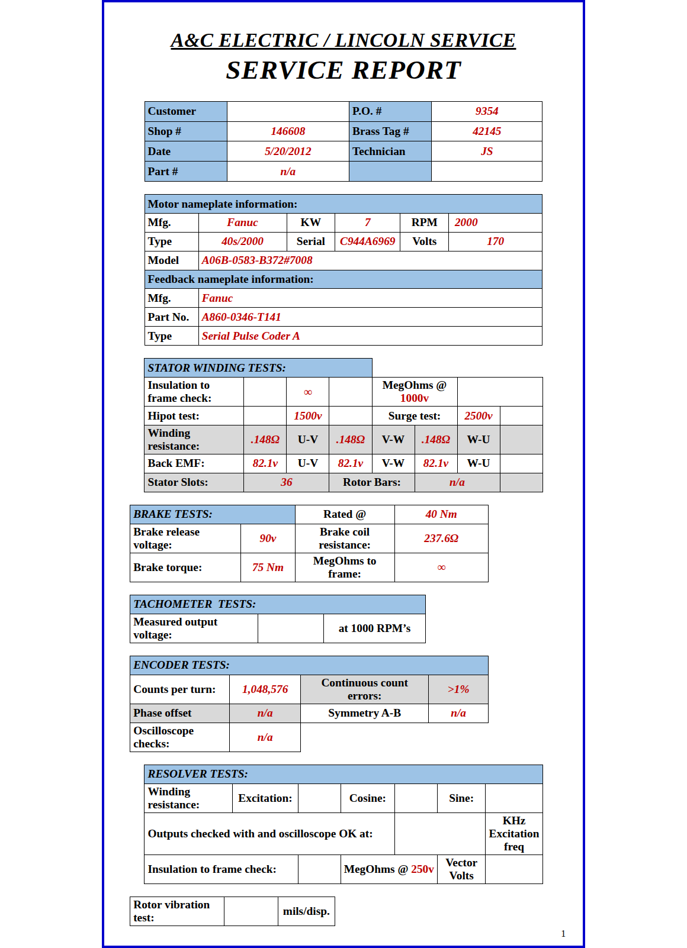A&C ELECTRIC / LINCOLN SERVICE
SERVICE REPORT
| Customer | | P.O. # | 9354 |
| Shop # | 146608 | Brass Tag # | 42145 |
| Date | 5/20/2012 | Technician | JS |
| Part # | n/a | | |
| Motor nameplate information: |
| Mfg. | Fanuc | KW | 7 | RPM | 2000 |
| Type | 40s/2000 | Serial | C944A6969 | Volts | 170 |
| Model | A06B-0583-B372#7008 |
| Feedback nameplate information: |
| Mfg. | Fanuc |
| Part No. | A860-0346-T141 |
| Type | Serial Pulse Coder A |
| STATOR WINDING TESTS: | |
| Insulation to frame check: | | ∞ | | MegOhms @ 1000v | |
| Hipot test: | | 1500v | | Surge test: | 2500v | |
| Winding resistance: | .148Ω | U-V | .148Ω | V-W | .148Ω | W-U | |
| Back EMF: | 82.1v | U-V | 82.1v | V-W | 82.1v | W-U | |
| Stator Slots: | 36 | Rotor Bars: | n/a | |
| BRAKE TESTS: | Rated @ | 40 Nm |
| Brake release voltage: | 90v | Brake coil resistance: | 237.6Ω |
| Brake torque: | 75 Nm | MegOhms to frame: | ∞ |
| TACHOMETER TESTS: |
| Measured output voltage: | | at 1000 RPM’s |
| ENCODER TESTS: |
| Counts per turn: | 1,048,576 | Continuous count errors: | >1% |
| Phase offset | n/a | Symmetry A-B | n/a |
| Oscilloscope checks: | n/a | |
| RESOLVER TESTS: |
| Winding resistance: | Excitation: | | Cosine: | | Sine: | |
| Outputs checked with and oscilloscope OK at: | | KHz Excitation freq |
| Insulation to frame check: | | MegOhms @ 250v | Vector Volts | |
| Rotor vibration test: | | mils/disp. |
1